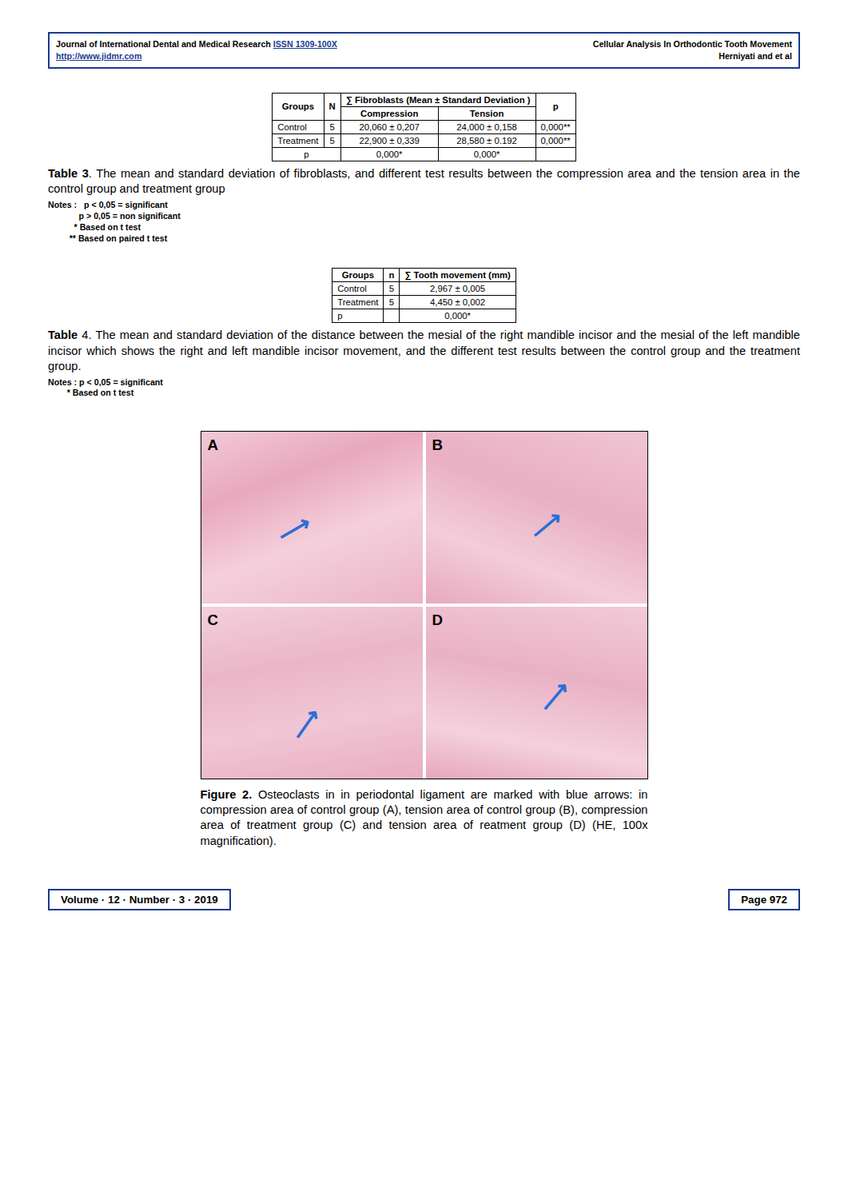Journal of International Dental and Medical Research ISSN 1309-100X
Cellular Analysis In Orthodontic Tooth Movement
http://www.jidmr.com
Herniyati and et al
| Groups | N | ∑ Fibroblasts (Mean ± Standard Deviation ) | p |
| --- | --- | --- | --- |
| Compression | Tension |
| Control | 5 | 20,060 ± 0,207 | 24,000 ± 0,158 | 0,000** |
| Treatment | 5 | 22,900 ± 0,339 | 28,580 ± 0.192 | 0,000** |
| p | 0,000* | 0,000* | |
Table 3. The mean and standard deviation of fibroblasts, and different test results between the compression area and the tension area in the control group and treatment group
Notes : p < 0,05 = significant
p > 0,05 = non significant
* Based on t test
** Based on paired t test
| Groups | n | ∑ Tooth movement (mm) |
| --- | --- | --- |
| Control | 5 | 2,967 ± 0,005 |
| Treatment | 5 | 4,450 ± 0,002 |
| p | | 0,000* |
Table 4. The mean and standard deviation of the distance between the mesial of the right mandible incisor and the mesial of the left mandible incisor which shows the right and left mandible incisor movement, and the different test results between the control group and the treatment group.
Notes : p < 0,05 = significant
* Based on t test
A ⟶
B ⟶
C ⟶
D ⟶
Figure 2. Osteoclasts in in periodontal ligament are marked with blue arrows: in compression area of control group (A), tension area of control group (B), compression area of treatment group (C) and tension area of reatment group (D) (HE, 100x magnification).
Volume · 12 · Number · 3 · 2019
Page 972